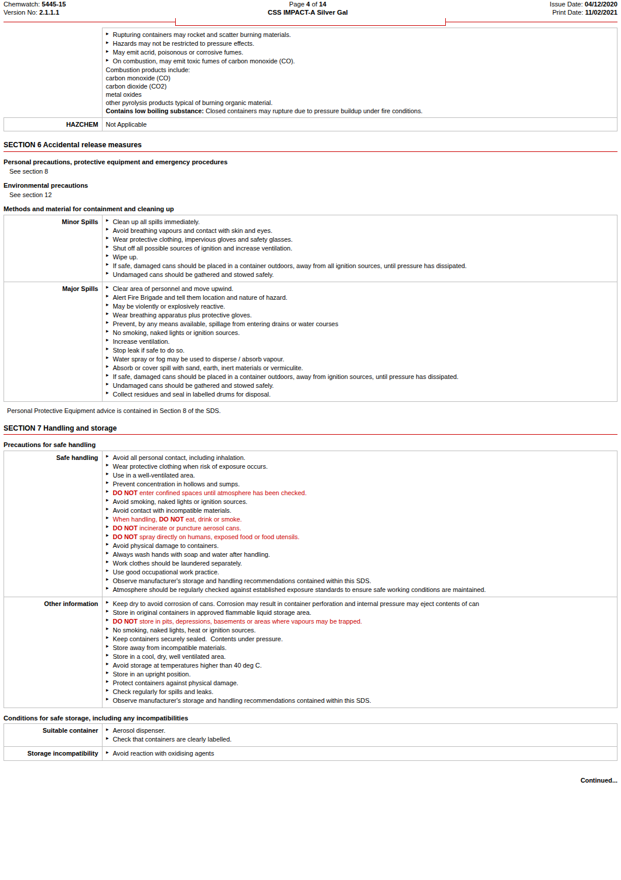Chemwatch: 5445-15
Version No: 2.1.1.1
Page 4 of 14
CSS IMPACT-A Silver Gal
Issue Date: 04/12/2020
Print Date: 11/02/2021
| | Rupturing containers may rocket and scatter burning materials. Hazards may not be restricted to pressure effects. May emit acrid, poisonous or corrosive fumes. On combustion, may emit toxic fumes of carbon monoxide (CO). Combustion products include: carbon monoxide (CO) carbon dioxide (CO2) metal oxides other pyrolysis products typical of burning organic material. Contains low boiling substance: Closed containers may rupture due to pressure buildup under fire conditions. |
| HAZCHEM | Not Applicable |
SECTION 6 Accidental release measures
Personal precautions, protective equipment and emergency procedures
See section 8
Environmental precautions
See section 12
Methods and material for containment and cleaning up
| Minor Spills | Clean up all spills immediately. Avoid breathing vapours and contact with skin and eyes. Wear protective clothing, impervious gloves and safety glasses. Shut off all possible sources of ignition and increase ventilation. Wipe up. If safe, damaged cans should be placed in a container outdoors, away from all ignition sources, until pressure has dissipated. Undamaged cans should be gathered and stowed safely. |
| Major Spills | Clear area of personnel and move upwind. Alert Fire Brigade and tell them location and nature of hazard. May be violently or explosively reactive. Wear breathing apparatus plus protective gloves. Prevent, by any means available, spillage from entering drains or water courses No smoking, naked lights or ignition sources. Increase ventilation. Stop leak if safe to do so. Water spray or fog may be used to disperse / absorb vapour. Absorb or cover spill with sand, earth, inert materials or vermiculite. If safe, damaged cans should be placed in a container outdoors, away from ignition sources, until pressure has dissipated. Undamaged cans should be gathered and stowed safely. Collect residues and seal in labelled drums for disposal. |
Personal Protective Equipment advice is contained in Section 8 of the SDS.
SECTION 7 Handling and storage
Precautions for safe handling
| Safe handling | Avoid all personal contact, including inhalation. Wear protective clothing when risk of exposure occurs. Use in a well-ventilated area. Prevent concentration in hollows and sumps. DO NOT enter confined spaces until atmosphere has been checked. Avoid smoking, naked lights or ignition sources. Avoid contact with incompatible materials. When handling, DO NOT eat, drink or smoke. DO NOT incinerate or puncture aerosol cans. DO NOT spray directly on humans, exposed food or food utensils. Avoid physical damage to containers. Always wash hands with soap and water after handling. Work clothes should be laundered separately. Use good occupational work practice. Observe manufacturer's storage and handling recommendations contained within this SDS. Atmosphere should be regularly checked against established exposure standards to ensure safe working conditions are maintained. |
| Other information | Keep dry to avoid corrosion of cans. Corrosion may result in container perforation and internal pressure may eject contents of can Store in original containers in approved flammable liquid storage area. DO NOT store in pits, depressions, basements or areas where vapours may be trapped. No smoking, naked lights, heat or ignition sources. Keep containers securely sealed. Contents under pressure. Store away from incompatible materials. Store in a cool, dry, well ventilated area. Avoid storage at temperatures higher than 40 deg C. Store in an upright position. Protect containers against physical damage. Check regularly for spills and leaks. Observe manufacturer's storage and handling recommendations contained within this SDS. |
Conditions for safe storage, including any incompatibilities
| Suitable container | Aerosol dispenser. Check that containers are clearly labelled. |
| Storage incompatibility | Avoid reaction with oxidising agents |
Continued...